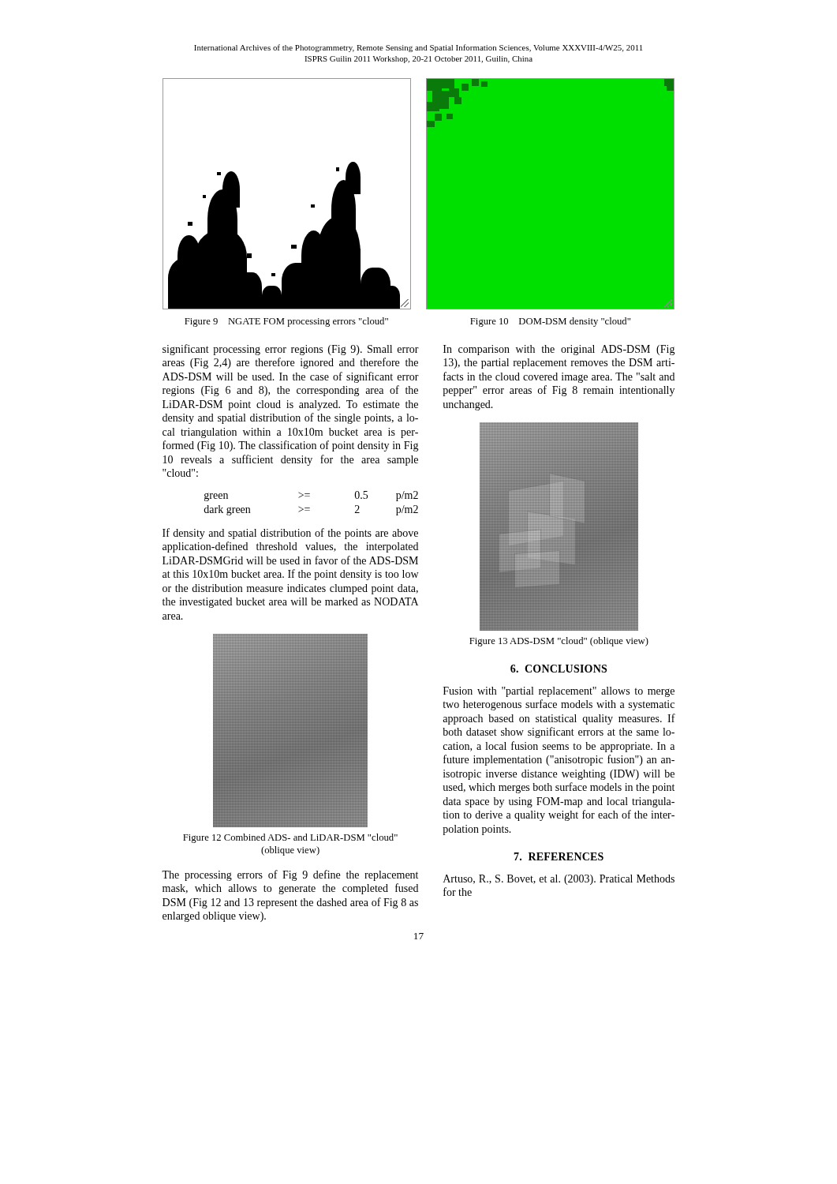International Archives of the Photogrammetry, Remote Sensing and Spatial Information Sciences, Volume XXXVIII-4/W25, 2011
ISPRS Guilin 2011 Workshop, 20-21 October 2011, Guilin, China
Figure 9 NGATE FOM processing errors "cloud"
Figure 10 DOM-DSM density "cloud"
significant processing error regions (Fig 9). Small error areas (Fig 2,4) are therefore ignored and therefore the ADS-DSM will be used. In the case of significant error regions (Fig 6 and 8), the corresponding area of the LiDAR-DSM point cloud is analyzed. To estimate the density and spatial distribution of the single points, a local triangulation within a 10x10m bucket area is performed (Fig 10). The classification of point density in Fig 10 reveals a sufficient density for the area sample "cloud":
green >= 0.5 p/m2
dark green >= 2 p/m2
If density and spatial distribution of the points are above application-defined threshold values, the interpolated LiDAR-DSMGrid will be used in favor of the ADS-DSM at this 10x10m bucket area. If the point density is too low or the distribution measure indicates clumped point data, the investigated bucket area will be marked as NODATA area.
Figure 12 Combined ADS- and LiDAR-DSM "cloud"
(oblique view)
The processing errors of Fig 9 define the replacement mask, which allows to generate the completed fused DSM (Fig 12 and 13 represent the dashed area of Fig 8 as enlarged oblique view).
In comparison with the original ADS-DSM (Fig 13), the partial replacement removes the DSM artifacts in the cloud covered image area. The "salt and pepper" error areas of Fig 8 remain intentionally unchanged.
Figure 13 ADS-DSM "cloud" (oblique view)
6. CONCLUSIONS
Fusion with "partial replacement" allows to merge two heterogenous surface models with a systematic approach based on statistical quality measures. If both dataset show significant errors at the same location, a local fusion seems to be appropriate. In a future implementation ("anisotropic fusion") an anisotropic inverse distance weighting (IDW) will be used, which merges both surface models in the point data space by using FOM-map and local triangulation to derive a quality weight for each of the interpolation points.
7. REFERENCES
Artuso, R., S. Bovet, et al. (2003). Pratical Methods for the
17